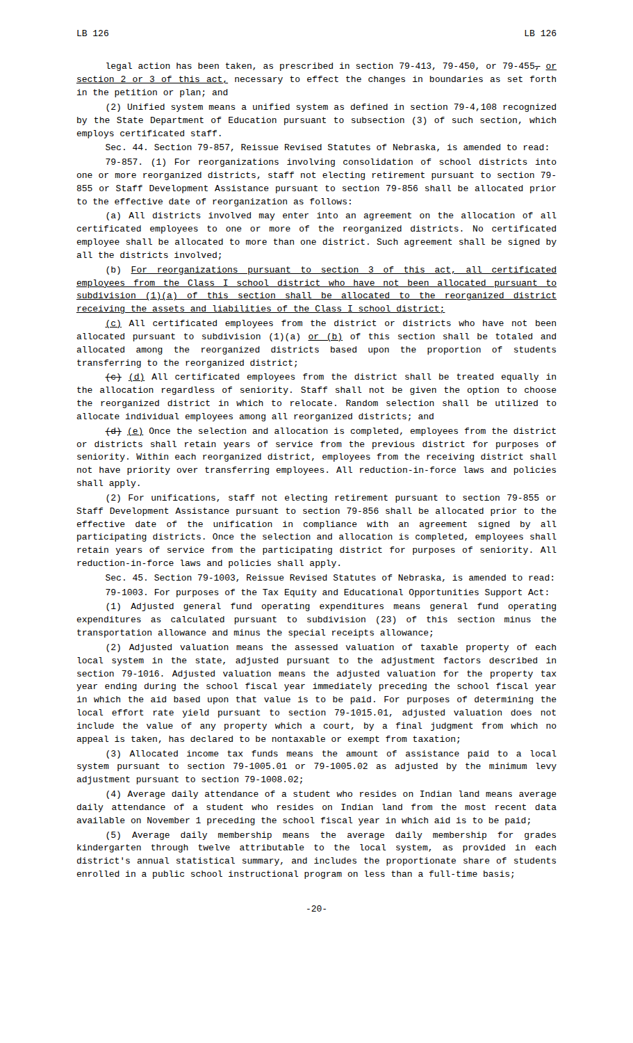LB 126 LB 126
legal action has been taken, as prescribed in section 79-413, 79-450, or 79-455, or section 2 or 3 of this act, necessary to effect the changes in boundaries as set forth in the petition or plan; and
(2) Unified system means a unified system as defined in section 79-4,108 recognized by the State Department of Education pursuant to subsection (3) of such section, which employs certificated staff.
Sec. 44. Section 79-857, Reissue Revised Statutes of Nebraska, is amended to read:
79-857. (1) For reorganizations involving consolidation of school districts into one or more reorganized districts, staff not electing retirement pursuant to section 79-855 or Staff Development Assistance pursuant to section 79-856 shall be allocated prior to the effective date of reorganization as follows:
(a) All districts involved may enter into an agreement on the allocation of all certificated employees to one or more of the reorganized districts. No certificated employee shall be allocated to more than one district. Such agreement shall be signed by all the districts involved;
(b) For reorganizations pursuant to section 3 of this act, all certificated employees from the Class I school district who have not been allocated pursuant to subdivision (1)(a) of this section shall be allocated to the reorganized district receiving the assets and liabilities of the Class I school district;
(c) All certificated employees from the district or districts who have not been allocated pursuant to subdivision (1)(a) or (b) of this section shall be totaled and allocated among the reorganized districts based upon the proportion of students transferring to the reorganized district;
(c) (d) All certificated employees from the district shall be treated equally in the allocation regardless of seniority. Staff shall not be given the option to choose the reorganized district in which to relocate. Random selection shall be utilized to allocate individual employees among all reorganized districts; and
(d) (e) Once the selection and allocation is completed, employees from the district or districts shall retain years of service from the previous district for purposes of seniority. Within each reorganized district, employees from the receiving district shall not have priority over transferring employees. All reduction-in-force laws and policies shall apply.
(2) For unifications, staff not electing retirement pursuant to section 79-855 or Staff Development Assistance pursuant to section 79-856 shall be allocated prior to the effective date of the unification in compliance with an agreement signed by all participating districts. Once the selection and allocation is completed, employees shall retain years of service from the participating district for purposes of seniority. All reduction-in-force laws and policies shall apply.
Sec. 45. Section 79-1003, Reissue Revised Statutes of Nebraska, is amended to read:
79-1003. For purposes of the Tax Equity and Educational Opportunities Support Act:
(1) Adjusted general fund operating expenditures means general fund operating expenditures as calculated pursuant to subdivision (23) of this section minus the transportation allowance and minus the special receipts allowance;
(2) Adjusted valuation means the assessed valuation of taxable property of each local system in the state, adjusted pursuant to the adjustment factors described in section 79-1016. Adjusted valuation means the adjusted valuation for the property tax year ending during the school fiscal year immediately preceding the school fiscal year in which the aid based upon that value is to be paid. For purposes of determining the local effort rate yield pursuant to section 79-1015.01, adjusted valuation does not include the value of any property which a court, by a final judgment from which no appeal is taken, has declared to be nontaxable or exempt from taxation;
(3) Allocated income tax funds means the amount of assistance paid to a local system pursuant to section 79-1005.01 or 79-1005.02 as adjusted by the minimum levy adjustment pursuant to section 79-1008.02;
(4) Average daily attendance of a student who resides on Indian land means average daily attendance of a student who resides on Indian land from the most recent data available on November 1 preceding the school fiscal year in which aid is to be paid;
(5) Average daily membership means the average daily membership for grades kindergarten through twelve attributable to the local system, as provided in each district's annual statistical summary, and includes the proportionate share of students enrolled in a public school instructional program on less than a full-time basis;
-20-